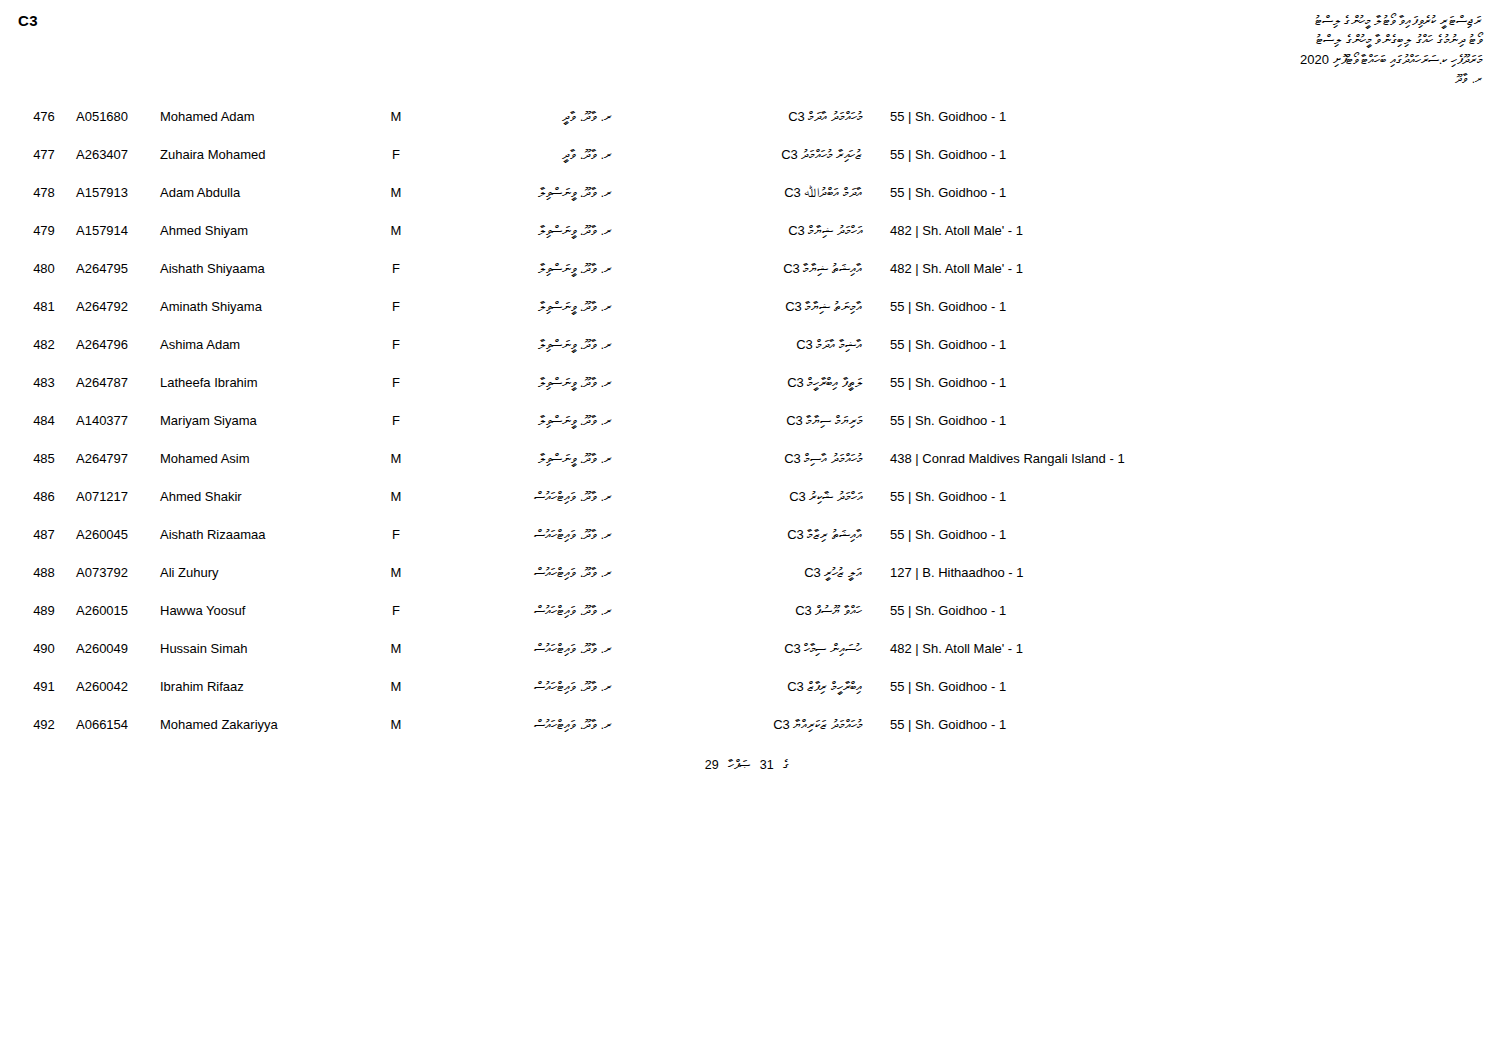C3
ރަޖިސްޓަރީ ކުރެވިފައިވާ ވޯޓުލާ މީހުންގެ ލިސްޓު
ވޯޓު ދިނުމުގެ ހައްގު ލިބިގެންވާ މީހުންގެ ލިސްޓު
މަރަދޫފެހި ކ.ސަރަހައްދުގައި ބަހައްޓާ ވޯޓުފޮށި 2020
ރ. ވާދޫ
| 476 | A051680 | Mohamed Adam | M | ރ. ވާދޫ، ވާދީ | C3 މުހައްމަދު އާދަމް | 55 / Sh. Goidhoo - 1 |
| 477 | A263407 | Zuhaira Mohamed | F | ރ. ވާދޫ، ވާދީ | C3 ޒުހައިރާ މުހައްމަދު | 55 / Sh. Goidhoo - 1 |
| 478 | A157913 | Adam Abdulla | M | ރ. ވާދޫ، ވީނަސްވިލާ | C3 އާދަމް އަބްދުﷲ | 55 / Sh. Goidhoo - 1 |
| 479 | A157914 | Ahmed Shiyam | M | ރ. ވާދޫ، ވީނަސްވިލާ | C3 އަހްމަދު ޝިޔާމް | 482 / Sh. Atoll Male' - 1 |
| 480 | A264795 | Aishath Shiyaama | F | ރ. ވާދޫ، ވީނަސްވިލާ | C3 އާއިޝަތު ޝިޔާމާ | 482 / Sh. Atoll Male' - 1 |
| 481 | A264792 | Aminath Shiyama | F | ރ. ވާދޫ، ވީނަސްވިލާ | C3 އާމިނަތު ޝިޔާމާ | 55 / Sh. Goidhoo - 1 |
| 482 | A264796 | Ashima Adam | F | ރ. ވާދޫ، ވީނަސްވިލާ | C3 އާޝިމާ އާދަމް | 55 / Sh. Goidhoo - 1 |
| 483 | A264787 | Latheefa Ibrahim | F | ރ. ވާދޫ، ވީނަސްވިލާ | C3 ލަތީފާ އިބްރާހީމް | 55 / Sh. Goidhoo - 1 |
| 484 | A140377 | Mariyam Siyama | F | ރ. ވާދޫ، ވީނަސްވިލާ | C3 މަރިޔަމް ސިޔާމާ | 55 / Sh. Goidhoo - 1 |
| 485 | A264797 | Mohamed Asim | M | ރ. ވާދޫ، ވީނަސްވިލާ | C3 މުހައްމަދު އާސިމް | 438 / Conrad Maldives Rangali Island - 1 |
| 486 | A071217 | Ahmed Shakir | M | ރ. ވާދޫ، ވައިޓްހައުސް | C3 އަހްމަދު ޝާކިރު | 55 / Sh. Goidhoo - 1 |
| 487 | A260045 | Aishath Rizaamaa | F | ރ. ވާދޫ، ވައިޓްހައުސް | C3 އާއިޝަތު ރިޒާމާ | 55 / Sh. Goidhoo - 1 |
| 488 | A073792 | Ali Zuhury | M | ރ. ވާދޫ، ވައިޓްހައުސް | C3 އަލީ ޒުހުރީ | 127 / B. Hithaadhoo - 1 |
| 489 | A260015 | Hawwa Yoosuf | F | ރ. ވާދޫ، ވައިޓްހައުސް | C3 ހައްވާ ޔޫސުފް | 55 / Sh. Goidhoo - 1 |
| 490 | A260049 | Hussain Simah | M | ރ. ވާދޫ، ވައިޓްހައުސް | C3 ހުސައިން ސިމާހް | 482 / Sh. Atoll Male' - 1 |
| 491 | A260042 | Ibrahim Rifaaz | M | ރ. ވާދޫ، ވައިޓްހައުސް | C3 އިބްރާހީމް ރިފާޒް | 55 / Sh. Goidhoo - 1 |
| 492 | A066154 | Mohamed Zakariyya | M | ރ. ވާދޫ، ވައިޓްހައުސް | C3 މުހައްމަދު ޒަކަރިއްޔާ | 55 / Sh. Goidhoo - 1 |
29 ގެ 31 ޞަފްހާ